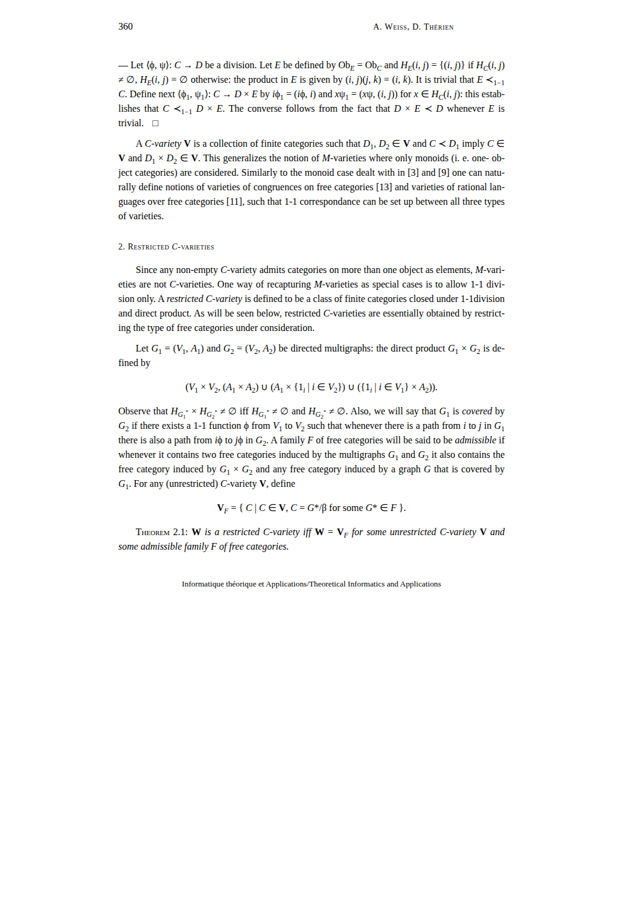360 A. Weiss, D. Thérien
— Let ⟨ϕ, ψ⟩: C → D be a division. Let E be defined by ObE = ObC and HE(i, j) = {(i, j)} if HC(i, j) ≠ ∅, HE(i, j) = ∅ otherwise: the product in E is given by (i, j)(j, k) = (i, k). It is trivial that E ≺1−1 C. Define next ⟨ϕ1, ψ1⟩: C → D × E by iϕ1 = (iϕ, i) and xψ1 = (xψ, (i, j)) for x ∈ HC(i, j): this establishes that C ≺1−1 D × E. The converse follows from the fact that D × E ≺ D whenever E is trivial. □
A C-variety V is a collection of finite categories such that D1, D2 ∈ V and C ≺ D1 imply C ∈ V and D1 × D2 ∈ V. This generalizes the notion of M-varieties where only monoids (i. e. one- object categories) are considered. Similarly to the monoid case dealt with in [3] and [9] one can naturally define notions of varieties of congruences on free categories [13] and varieties of rational languages over free categories [11], such that 1-1 correspondance can be set up between all three types of varieties.
2. Restricted C-varieties
Since any non-empty C-variety admits categories on more than one object as elements, M-varieties are not C-varieties. One way of recapturing M-varieties as special cases is to allow 1-1 division only. A restricted C-variety is defined to be a class of finite categories closed under 1-1division and direct product. As will be seen below, restricted C-varieties are essentially obtained by restricting the type of free categories under consideration.
Let G1 = (V1, A1) and G2 = (V2, A2) be directed multigraphs: the direct product G1 × G2 is defined by
(V1 × V2, (A1 × A2) ∪ (A1 × {1i | i ∈ V2}) ∪ ({1i | i ∈ V1} × A2)).
Observe that HG1* × HG2* ≠ ∅ iff HG1* ≠ ∅ and HG2* ≠ ∅. Also, we will say that G1 is covered by G2 if there exists a 1-1 function ϕ from V1 to V2 such that whenever there is a path from i to j in G1 there is also a path from iϕ to jϕ in G2. A family F of free categories will be said to be admissible if whenever it contains two free categories induced by the multigraphs G1 and G2 it also contains the free category induced by G1 × G2 and any free category induced by a graph G that is covered by G1. For any (unrestricted) C-variety V, define
VF = { C | C ∈ V, C = G*/β for some G* ∈ F }.
Theorem 2.1: W is a restricted C-variety iff W = VF for some unrestricted C-variety V and some admissible family F of free categories.
Informatique théorique et Applications/Theoretical Informatics and Applications